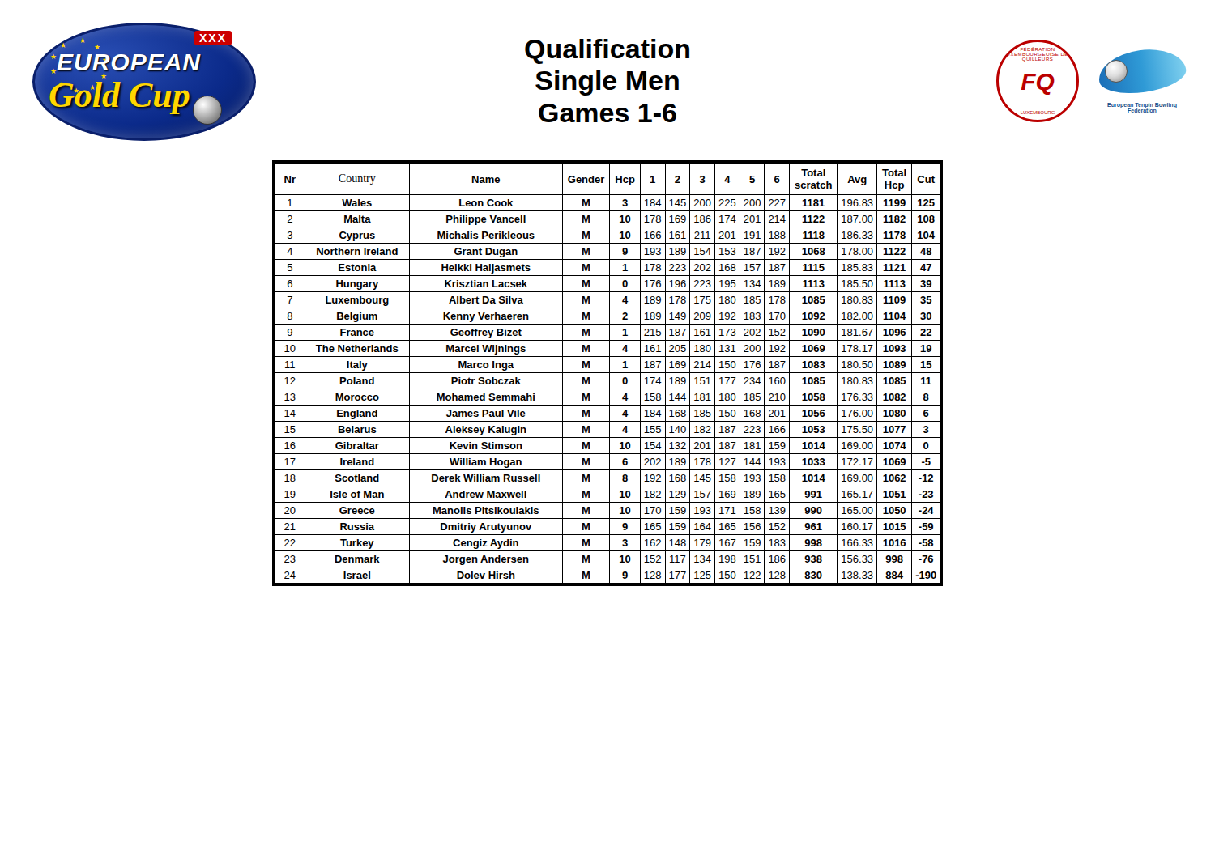★ ★ ★ ★ ★ ★ ★ ★ ★ ★
XXX
EUROPEAN
Gold Cup
Qualification
Single Men
Games 1-6
FÉDÉRATION LUXEMBOURGEOISE DES QUILLEURS
FQ
LUXEMBOURG
European Tenpin Bowling Federation
Qualification Single Men Games 1-6
| Nr | Country | Name | Gender | Hcp | 1 | 2 | 3 | 4 | 5 | 6 | Total scratch | Avg | Total Hcp | Cut |
| --- | --- | --- | --- | --- | --- | --- | --- | --- | --- | --- | --- | --- | --- | --- |
| 1 | Wales | Leon Cook | M | 3 | 184 | 145 | 200 | 225 | 200 | 227 | 1181 | 196.83 | 1199 | 125 |
| 2 | Malta | Philippe Vancell | M | 10 | 178 | 169 | 186 | 174 | 201 | 214 | 1122 | 187.00 | 1182 | 108 |
| 3 | Cyprus | Michalis Perikleous | M | 10 | 166 | 161 | 211 | 201 | 191 | 188 | 1118 | 186.33 | 1178 | 104 |
| 4 | Northern Ireland | Grant Dugan | M | 9 | 193 | 189 | 154 | 153 | 187 | 192 | 1068 | 178.00 | 1122 | 48 |
| 5 | Estonia | Heikki Haljasmets | M | 1 | 178 | 223 | 202 | 168 | 157 | 187 | 1115 | 185.83 | 1121 | 47 |
| 6 | Hungary | Krisztian Lacsek | M | 0 | 176 | 196 | 223 | 195 | 134 | 189 | 1113 | 185.50 | 1113 | 39 |
| 7 | Luxembourg | Albert Da Silva | M | 4 | 189 | 178 | 175 | 180 | 185 | 178 | 1085 | 180.83 | 1109 | 35 |
| 8 | Belgium | Kenny Verhaeren | M | 2 | 189 | 149 | 209 | 192 | 183 | 170 | 1092 | 182.00 | 1104 | 30 |
| 9 | France | Geoffrey Bizet | M | 1 | 215 | 187 | 161 | 173 | 202 | 152 | 1090 | 181.67 | 1096 | 22 |
| 10 | The Netherlands | Marcel Wijnings | M | 4 | 161 | 205 | 180 | 131 | 200 | 192 | 1069 | 178.17 | 1093 | 19 |
| 11 | Italy | Marco Inga | M | 1 | 187 | 169 | 214 | 150 | 176 | 187 | 1083 | 180.50 | 1089 | 15 |
| 12 | Poland | Piotr Sobczak | M | 0 | 174 | 189 | 151 | 177 | 234 | 160 | 1085 | 180.83 | 1085 | 11 |
| 13 | Morocco | Mohamed Semmahi | M | 4 | 158 | 144 | 181 | 180 | 185 | 210 | 1058 | 176.33 | 1082 | 8 |
| 14 | England | James Paul Vile | M | 4 | 184 | 168 | 185 | 150 | 168 | 201 | 1056 | 176.00 | 1080 | 6 |
| 15 | Belarus | Aleksey Kalugin | M | 4 | 155 | 140 | 182 | 187 | 223 | 166 | 1053 | 175.50 | 1077 | 3 |
| 16 | Gibraltar | Kevin Stimson | M | 10 | 154 | 132 | 201 | 187 | 181 | 159 | 1014 | 169.00 | 1074 | 0 |
| 17 | Ireland | William Hogan | M | 6 | 202 | 189 | 178 | 127 | 144 | 193 | 1033 | 172.17 | 1069 | -5 |
| 18 | Scotland | Derek William Russell | M | 8 | 192 | 168 | 145 | 158 | 193 | 158 | 1014 | 169.00 | 1062 | -12 |
| 19 | Isle of Man | Andrew Maxwell | M | 10 | 182 | 129 | 157 | 169 | 189 | 165 | 991 | 165.17 | 1051 | -23 |
| 20 | Greece | Manolis Pitsikoulakis | M | 10 | 170 | 159 | 193 | 171 | 158 | 139 | 990 | 165.00 | 1050 | -24 |
| 21 | Russia | Dmitriy Arutyunov | M | 9 | 165 | 159 | 164 | 165 | 156 | 152 | 961 | 160.17 | 1015 | -59 |
| 22 | Turkey | Cengiz Aydin | M | 3 | 162 | 148 | 179 | 167 | 159 | 183 | 998 | 166.33 | 1016 | -58 |
| 23 | Denmark | Jorgen Andersen | M | 10 | 152 | 117 | 134 | 198 | 151 | 186 | 938 | 156.33 | 998 | -76 |
| 24 | Israel | Dolev Hirsh | M | 9 | 128 | 177 | 125 | 150 | 122 | 128 | 830 | 138.33 | 884 | -190 |